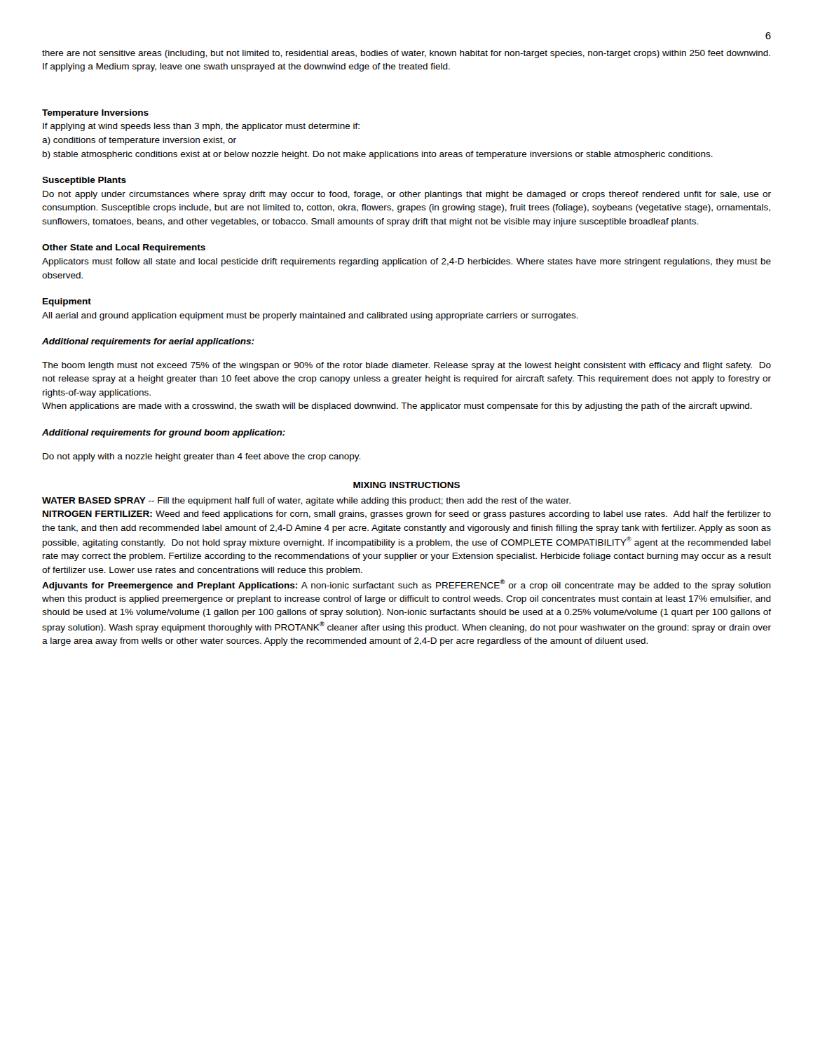6
there are not sensitive areas (including, but not limited to, residential areas, bodies of water, known habitat for non-target species, non-target crops) within 250 feet downwind. If applying a Medium spray, leave one swath unsprayed at the downwind edge of the treated field.
Temperature Inversions
If applying at wind speeds less than 3 mph, the applicator must determine if:
a) conditions of temperature inversion exist, or
b) stable atmospheric conditions exist at or below nozzle height. Do not make applications into areas of temperature inversions or stable atmospheric conditions.
Susceptible Plants
Do not apply under circumstances where spray drift may occur to food, forage, or other plantings that might be damaged or crops thereof rendered unfit for sale, use or consumption. Susceptible crops include, but are not limited to, cotton, okra, flowers, grapes (in growing stage), fruit trees (foliage), soybeans (vegetative stage), ornamentals, sunflowers, tomatoes, beans, and other vegetables, or tobacco. Small amounts of spray drift that might not be visible may injure susceptible broadleaf plants.
Other State and Local Requirements
Applicators must follow all state and local pesticide drift requirements regarding application of 2,4-D herbicides. Where states have more stringent regulations, they must be observed.
Equipment
All aerial and ground application equipment must be properly maintained and calibrated using appropriate carriers or surrogates.
Additional requirements for aerial applications:
The boom length must not exceed 75% of the wingspan or 90% of the rotor blade diameter. Release spray at the lowest height consistent with efficacy and flight safety. Do not release spray at a height greater than 10 feet above the crop canopy unless a greater height is required for aircraft safety. This requirement does not apply to forestry or rights-of-way applications.
When applications are made with a crosswind, the swath will be displaced downwind. The applicator must compensate for this by adjusting the path of the aircraft upwind.
Additional requirements for ground boom application:
Do not apply with a nozzle height greater than 4 feet above the crop canopy.
MIXING INSTRUCTIONS
WATER BASED SPRAY -- Fill the equipment half full of water, agitate while adding this product; then add the rest of the water.
NITROGEN FERTILIZER: Weed and feed applications for corn, small grains, grasses grown for seed or grass pastures according to label use rates. Add half the fertilizer to the tank, and then add recommended label amount of 2,4-D Amine 4 per acre. Agitate constantly and vigorously and finish filling the spray tank with fertilizer. Apply as soon as possible, agitating constantly. Do not hold spray mixture overnight. If incompatibility is a problem, the use of COMPLETE COMPATIBILITY® agent at the recommended label rate may correct the problem. Fertilize according to the recommendations of your supplier or your Extension specialist. Herbicide foliage contact burning may occur as a result of fertilizer use. Lower use rates and concentrations will reduce this problem.
Adjuvants for Preemergence and Preplant Applications: A non-ionic surfactant such as PREFERENCE® or a crop oil concentrate may be added to the spray solution when this product is applied preemergence or preplant to increase control of large or difficult to control weeds. Crop oil concentrates must contain at least 17% emulsifier, and should be used at 1% volume/volume (1 gallon per 100 gallons of spray solution). Non-ionic surfactants should be used at a 0.25% volume/volume (1 quart per 100 gallons of spray solution). Wash spray equipment thoroughly with PROTANK® cleaner after using this product. When cleaning, do not pour washwater on the ground: spray or drain over a large area away from wells or other water sources. Apply the recommended amount of 2,4-D per acre regardless of the amount of diluent used.